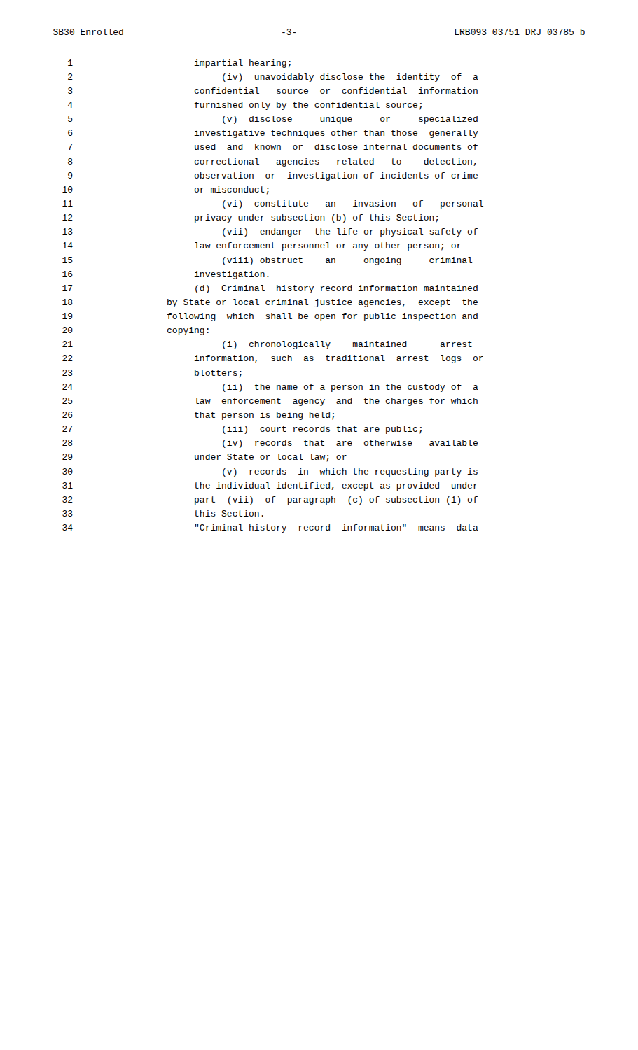SB30 Enrolled -3- LRB093 03751 DRJ 03785 b
impartial hearing;
(iv) unavoidably disclose the identity of a
confidential source or confidential information
furnished only by the confidential source;
(v) disclose unique or specialized
investigative techniques other than those generally
used and known or disclose internal documents of
correctional agencies related to detection,
observation or investigation of incidents of crime
or misconduct;
(vi) constitute an invasion of personal
privacy under subsection (b) of this Section;
(vii) endanger the life or physical safety of
law enforcement personnel or any other person; or
(viii) obstruct an ongoing criminal
investigation.
(d) Criminal history record information maintained
by State or local criminal justice agencies, except the
following which shall be open for public inspection and
copying:
(i) chronologically maintained arrest
information, such as traditional arrest logs or
blotters;
(ii) the name of a person in the custody of a
law enforcement agency and the charges for which
that person is being held;
(iii) court records that are public;
(iv) records that are otherwise available
under State or local law; or
(v) records in which the requesting party is
the individual identified, except as provided under
part (vii) of paragraph (c) of subsection (1) of
this Section.
"Criminal history record information" means data